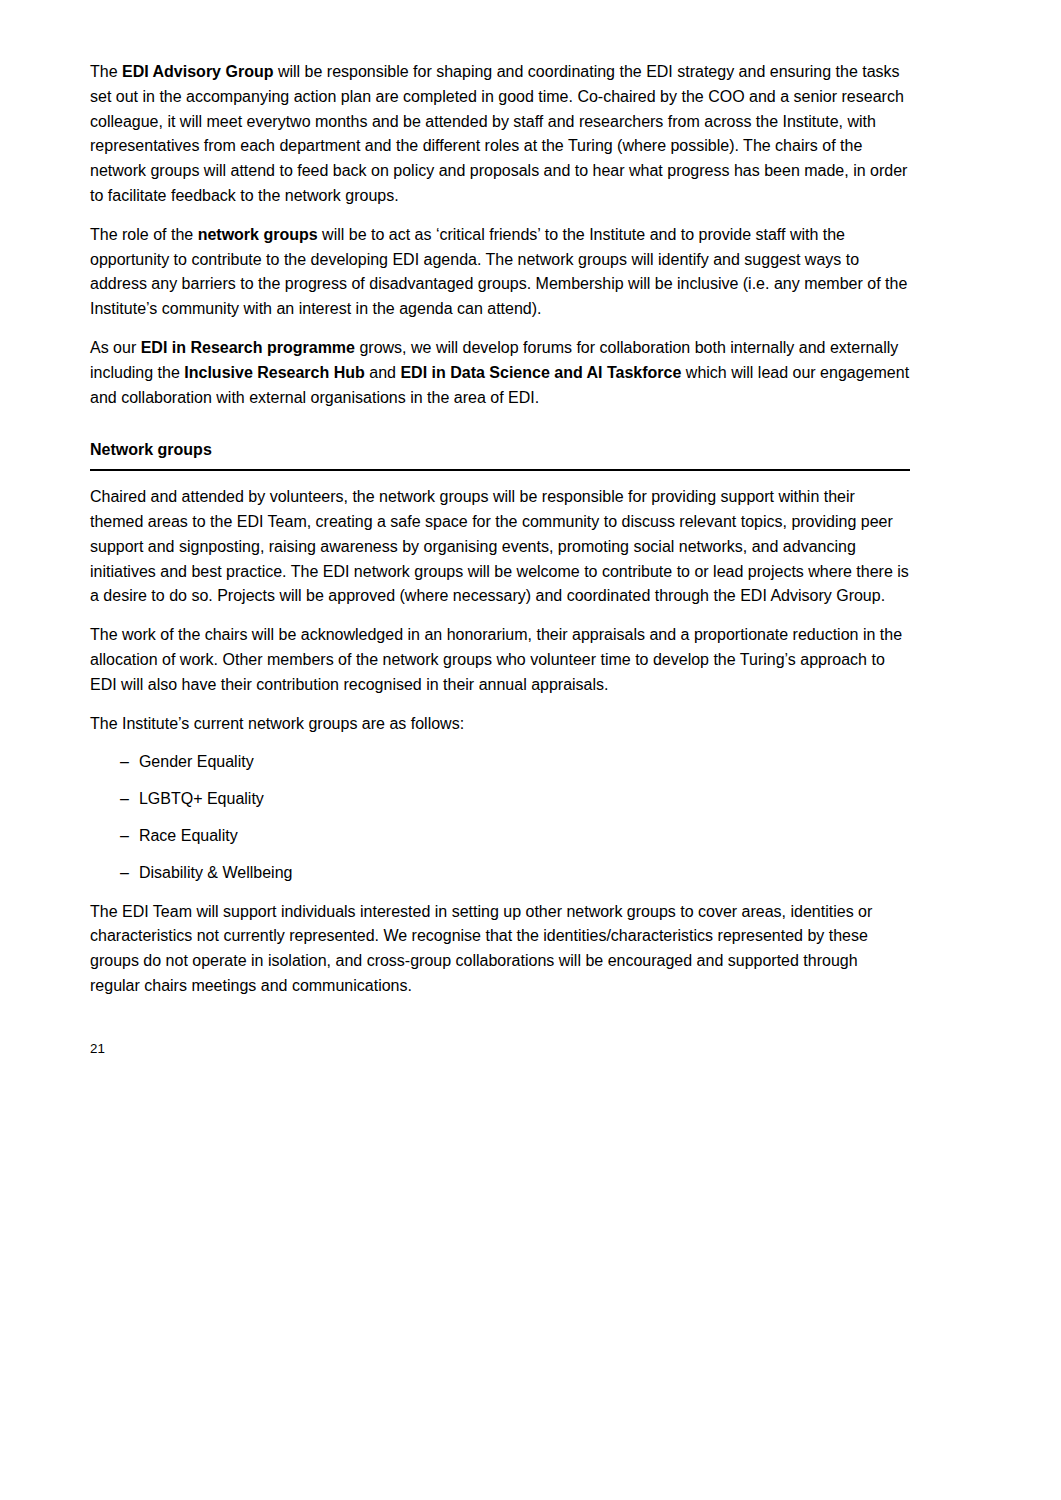The EDI Advisory Group will be responsible for shaping and coordinating the EDI strategy and ensuring the tasks set out in the accompanying action plan are completed in good time. Co-chaired by the COO and a senior research colleague, it will meet everytwo months and be attended by staff and researchers from across the Institute, with representatives from each department and the different roles at the Turing (where possible). The chairs of the network groups will attend to feed back on policy and proposals and to hear what progress has been made, in order to facilitate feedback to the network groups.
The role of the network groups will be to act as ‘critical friends’ to the Institute and to provide staff with the opportunity to contribute to the developing EDI agenda. The network groups will identify and suggest ways to address any barriers to the progress of disadvantaged groups. Membership will be inclusive (i.e. any member of the Institute’s community with an interest in the agenda can attend).
As our EDI in Research programme grows, we will develop forums for collaboration both internally and externally including the Inclusive Research Hub and EDI in Data Science and AI Taskforce which will lead our engagement and collaboration with external organisations in the area of EDI.
Network groups
Chaired and attended by volunteers, the network groups will be responsible for providing support within their themed areas to the EDI Team, creating a safe space for the community to discuss relevant topics, providing peer support and signposting, raising awareness by organising events, promoting social networks, and advancing initiatives and best practice. The EDI network groups will be welcome to contribute to or lead projects where there is a desire to do so. Projects will be approved (where necessary) and coordinated through the EDI Advisory Group.
The work of the chairs will be acknowledged in an honorarium, their appraisals and a proportionate reduction in the allocation of work. Other members of the network groups who volunteer time to develop the Turing’s approach to EDI will also have their contribution recognised in their annual appraisals.
The Institute’s current network groups are as follows:
Gender Equality
LGBTQ+ Equality
Race Equality
Disability & Wellbeing
The EDI Team will support individuals interested in setting up other network groups to cover areas, identities or characteristics not currently represented. We recognise that the identities/characteristics represented by these groups do not operate in isolation, and cross-group collaborations will be encouraged and supported through regular chairs meetings and communications.
21